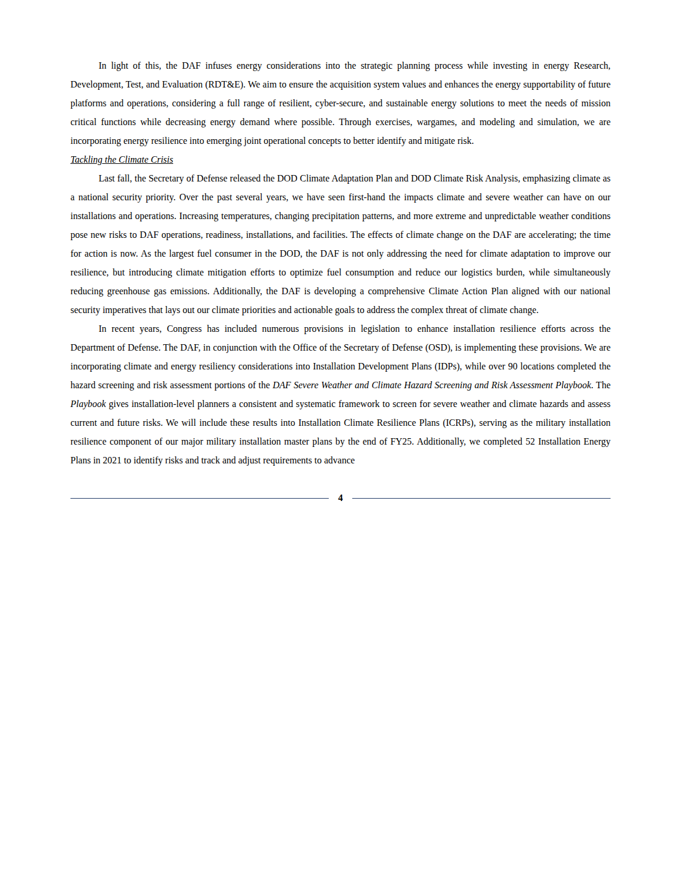In light of this, the DAF infuses energy considerations into the strategic planning process while investing in energy Research, Development, Test, and Evaluation (RDT&E). We aim to ensure the acquisition system values and enhances the energy supportability of future platforms and operations, considering a full range of resilient, cyber-secure, and sustainable energy solutions to meet the needs of mission critical functions while decreasing energy demand where possible. Through exercises, wargames, and modeling and simulation, we are incorporating energy resilience into emerging joint operational concepts to better identify and mitigate risk.
Tackling the Climate Crisis
Last fall, the Secretary of Defense released the DOD Climate Adaptation Plan and DOD Climate Risk Analysis, emphasizing climate as a national security priority. Over the past several years, we have seen first-hand the impacts climate and severe weather can have on our installations and operations. Increasing temperatures, changing precipitation patterns, and more extreme and unpredictable weather conditions pose new risks to DAF operations, readiness, installations, and facilities. The effects of climate change on the DAF are accelerating; the time for action is now. As the largest fuel consumer in the DOD, the DAF is not only addressing the need for climate adaptation to improve our resilience, but introducing climate mitigation efforts to optimize fuel consumption and reduce our logistics burden, while simultaneously reducing greenhouse gas emissions. Additionally, the DAF is developing a comprehensive Climate Action Plan aligned with our national security imperatives that lays out our climate priorities and actionable goals to address the complex threat of climate change.
In recent years, Congress has included numerous provisions in legislation to enhance installation resilience efforts across the Department of Defense. The DAF, in conjunction with the Office of the Secretary of Defense (OSD), is implementing these provisions. We are incorporating climate and energy resiliency considerations into Installation Development Plans (IDPs), while over 90 locations completed the hazard screening and risk assessment portions of the DAF Severe Weather and Climate Hazard Screening and Risk Assessment Playbook. The Playbook gives installation-level planners a consistent and systematic framework to screen for severe weather and climate hazards and assess current and future risks. We will include these results into Installation Climate Resilience Plans (ICRPs), serving as the military installation resilience component of our major military installation master plans by the end of FY25. Additionally, we completed 52 Installation Energy Plans in 2021 to identify risks and track and adjust requirements to advance
4